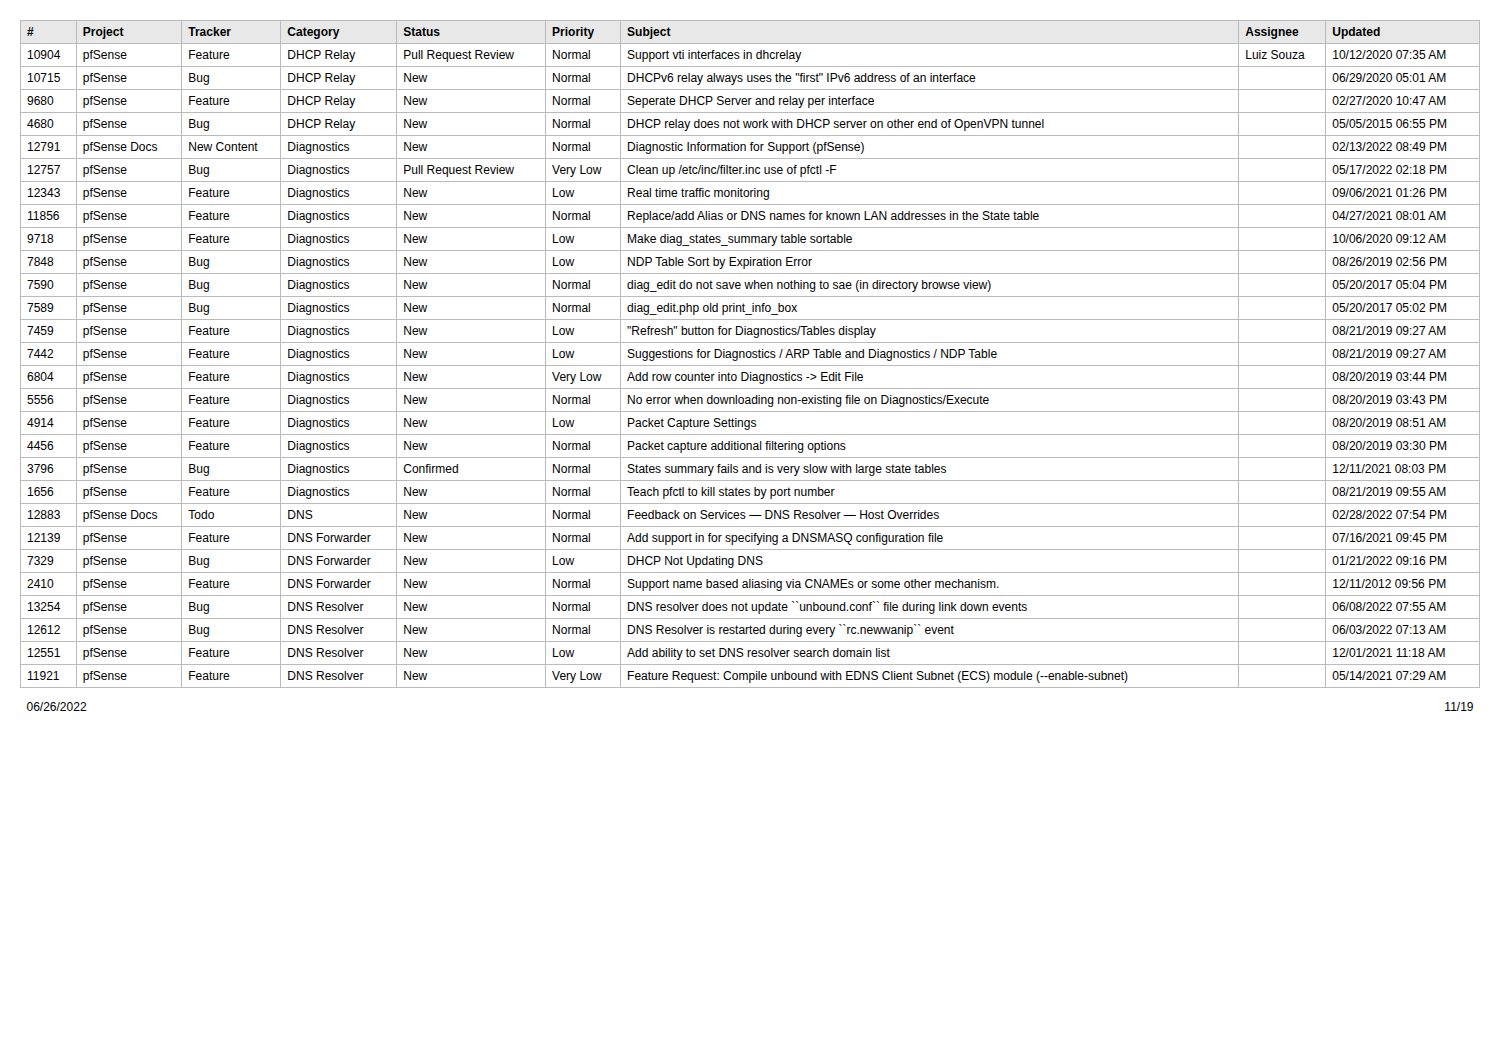| # | Project | Tracker | Category | Status | Priority | Subject | Assignee | Updated |
| --- | --- | --- | --- | --- | --- | --- | --- | --- |
| 10904 | pfSense | Feature | DHCP Relay | Pull Request Review | Normal | Support vti interfaces in dhcrelay | Luiz Souza | 10/12/2020 07:35 AM |
| 10715 | pfSense | Bug | DHCP Relay | New | Normal | DHCPv6 relay always uses the "first" IPv6 address of an interface | | 06/29/2020 05:01 AM |
| 9680 | pfSense | Feature | DHCP Relay | New | Normal | Seperate DHCP Server and relay per interface | | 02/27/2020 10:47 AM |
| 4680 | pfSense | Bug | DHCP Relay | New | Normal | DHCP relay does not work with DHCP server on other end of OpenVPN tunnel | | 05/05/2015 06:55 PM |
| 12791 | pfSense Docs | New Content | Diagnostics | New | Normal | Diagnostic Information for Support (pfSense) | | 02/13/2022 08:49 PM |
| 12757 | pfSense | Bug | Diagnostics | Pull Request Review | Very Low | Clean up /etc/inc/filter.inc use of pfctl -F | | 05/17/2022 02:18 PM |
| 12343 | pfSense | Feature | Diagnostics | New | Low | Real time traffic monitoring | | 09/06/2021 01:26 PM |
| 11856 | pfSense | Feature | Diagnostics | New | Normal | Replace/add Alias or DNS names for known LAN addresses in the State table | | 04/27/2021 08:01 AM |
| 9718 | pfSense | Feature | Diagnostics | New | Low | Make diag_states_summary table sortable | | 10/06/2020 09:12 AM |
| 7848 | pfSense | Bug | Diagnostics | New | Low | NDP Table Sort by Expiration Error | | 08/26/2019 02:56 PM |
| 7590 | pfSense | Bug | Diagnostics | New | Normal | diag_edit do not save when nothing to sae (in directory browse view) | | 05/20/2017 05:04 PM |
| 7589 | pfSense | Bug | Diagnostics | New | Normal | diag_edit.php old print_info_box | | 05/20/2017 05:02 PM |
| 7459 | pfSense | Feature | Diagnostics | New | Low | "Refresh" button for Diagnostics/Tables display | | 08/21/2019 09:27 AM |
| 7442 | pfSense | Feature | Diagnostics | New | Low | Suggestions for Diagnostics / ARP Table and Diagnostics / NDP Table | | 08/21/2019 09:27 AM |
| 6804 | pfSense | Feature | Diagnostics | New | Very Low | Add row counter into Diagnostics -> Edit File | | 08/20/2019 03:44 PM |
| 5556 | pfSense | Feature | Diagnostics | New | Normal | No error when downloading non-existing file on Diagnostics/Execute | | 08/20/2019 03:43 PM |
| 4914 | pfSense | Feature | Diagnostics | New | Low | Packet Capture Settings | | 08/20/2019 08:51 AM |
| 4456 | pfSense | Feature | Diagnostics | New | Normal | Packet capture additional filtering options | | 08/20/2019 03:30 PM |
| 3796 | pfSense | Bug | Diagnostics | Confirmed | Normal | States summary fails and is very slow with large state tables | | 12/11/2021 08:03 PM |
| 1656 | pfSense | Feature | Diagnostics | New | Normal | Teach pfctl to kill states by port number | | 08/21/2019 09:55 AM |
| 12883 | pfSense Docs | Todo | DNS | New | Normal | Feedback on Services — DNS Resolver — Host Overrides | | 02/28/2022 07:54 PM |
| 12139 | pfSense | Feature | DNS Forwarder | New | Normal | Add support in for specifying a DNSMASQ configuration file | | 07/16/2021 09:45 PM |
| 7329 | pfSense | Bug | DNS Forwarder | New | Low | DHCP Not Updating DNS | | 01/21/2022 09:16 PM |
| 2410 | pfSense | Feature | DNS Forwarder | New | Normal | Support name based aliasing via CNAMEs or some other mechanism. | | 12/11/2012 09:56 PM |
| 13254 | pfSense | Bug | DNS Resolver | New | Normal | DNS resolver does not update ``unbound.conf`` file during link down events | | 06/08/2022 07:55 AM |
| 12612 | pfSense | Bug | DNS Resolver | New | Normal | DNS Resolver is restarted during every ``rc.newwanip`` event | | 06/03/2022 07:13 AM |
| 12551 | pfSense | Feature | DNS Resolver | New | Low | Add ability to set DNS resolver search domain list | | 12/01/2021 11:18 AM |
| 11921 | pfSense | Feature | DNS Resolver | New | Very Low | Feature Request: Compile unbound with EDNS Client Subnet (ECS) module (--enable-subnet) | | 05/14/2021 07:29 AM |
| 06/26/2022 | 11/19 |